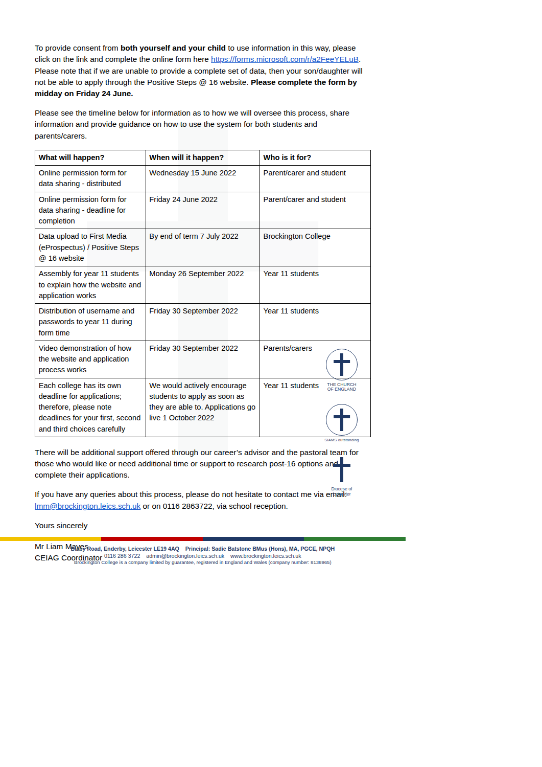To provide consent from both yourself and your child to use information in this way, please click on the link and complete the online form here https://forms.microsoft.com/r/a2FeeYELuB. Please note that if we are unable to provide a complete set of data, then your son/daughter will not be able to apply through the Positive Steps @ 16 website. Please complete the form by midday on Friday 24 June.
Please see the timeline below for information as to how we will oversee this process, share information and provide guidance on how to use the system for both students and parents/carers.
| What will happen? | When will it happen? | Who is it for? |
| --- | --- | --- |
| Online permission form for data sharing - distributed | Wednesday 15 June 2022 | Parent/carer and student |
| Online permission form for data sharing - deadline for completion | Friday 24 June 2022 | Parent/carer and student |
| Data upload to First Media (eProspectus) / Positive Steps @ 16 website | By end of term 7 July 2022 | Brockington College |
| Assembly for year 11 students to explain how the website and application works | Monday 26 September 2022 | Year 11 students |
| Distribution of username and passwords to year 11 during form time | Friday 30 September 2022 | Year 11 students |
| Video demonstration of how the website and application process works | Friday 30 September 2022 | Parents/carers |
| Each college has its own deadline for applications; therefore, please note deadlines for your first, second and third choices carefully | We would actively encourage students to apply as soon as they are able to. Applications go live 1 October 2022 | Year 11 students |
There will be additional support offered through our career’s advisor and the pastoral team for those who would like or need additional time or support to research post-16 options and complete their applications.
If you have any queries about this process, please do not hesitate to contact me via email: lmm@brockington.leics.sch.uk or on 0116 2863722, via school reception.
Yours sincerely
Mr Liam Mayes
CEIAG Coordinator
THE CHURCH
OF ENGLAND
SIAMS outstanding
Diocese of
Leicester
Blaby Road, Enderby, Leicester LE19 4AQ Principal: Sadie Batstone BMus (Hons), MA, PGCE, NPQH
0116 286 3722 admin@brockington.leics.sch.uk www.brockington.leics.sch.uk
Brockington College is a company limited by guarantee, registered in England and Wales (company number: 8138965)